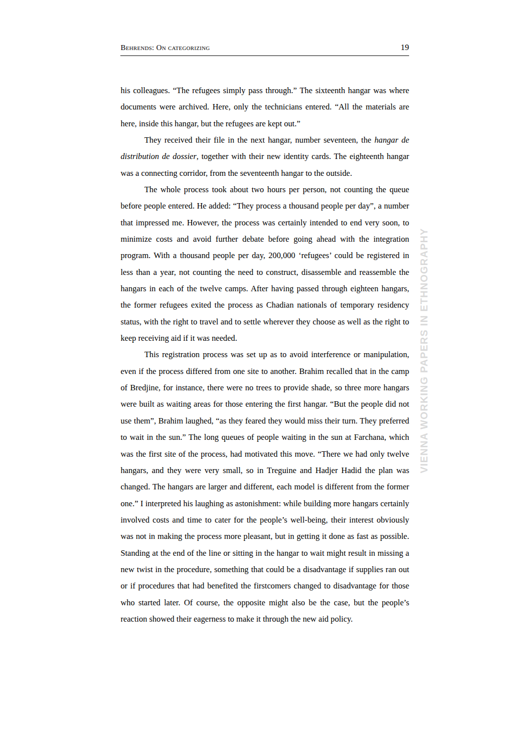Behrends: On categorizing 19
Vienna Working Papers in Ethnography
his colleagues. “The refugees simply pass through.” The sixteenth hangar was where documents were archived. Here, only the technicians entered. “All the materials are here, inside this hangar, but the refugees are kept out.”
They received their file in the next hangar, number seventeen, the hangar de distribution de dossier, together with their new identity cards. The eighteenth hangar was a connecting corridor, from the seventeenth hangar to the outside.
The whole process took about two hours per person, not counting the queue before people entered. He added: “They process a thousand people per day”, a number that impressed me. However, the process was certainly intended to end very soon, to minimize costs and avoid further debate before going ahead with the integration program. With a thousand people per day, 200,000 ‘refugees’ could be registered in less than a year, not counting the need to construct, disassemble and reassemble the hangars in each of the twelve camps. After having passed through eighteen hangars, the former refugees exited the process as Chadian nationals of temporary residency status, with the right to travel and to settle wherever they choose as well as the right to keep receiving aid if it was needed.
This registration process was set up as to avoid interference or manipulation, even if the process differed from one site to another. Brahim recalled that in the camp of Bredjine, for instance, there were no trees to provide shade, so three more hangars were built as waiting areas for those entering the first hangar. “But the people did not use them”, Brahim laughed, “as they feared they would miss their turn. They preferred to wait in the sun.” The long queues of people waiting in the sun at Farchana, which was the first site of the process, had motivated this move. “There we had only twelve hangars, and they were very small, so in Treguine and Hadjer Hadid the plan was changed. The hangars are larger and different, each model is different from the former one.” I interpreted his laughing as astonishment: while building more hangars certainly involved costs and time to cater for the people’s well-being, their interest obviously was not in making the process more pleasant, but in getting it done as fast as possible. Standing at the end of the line or sitting in the hangar to wait might result in missing a new twist in the procedure, something that could be a disadvantage if supplies ran out or if procedures that had benefited the firstcomers changed to disadvantage for those who started later. Of course, the opposite might also be the case, but the people’s reaction showed their eagerness to make it through the new aid policy.